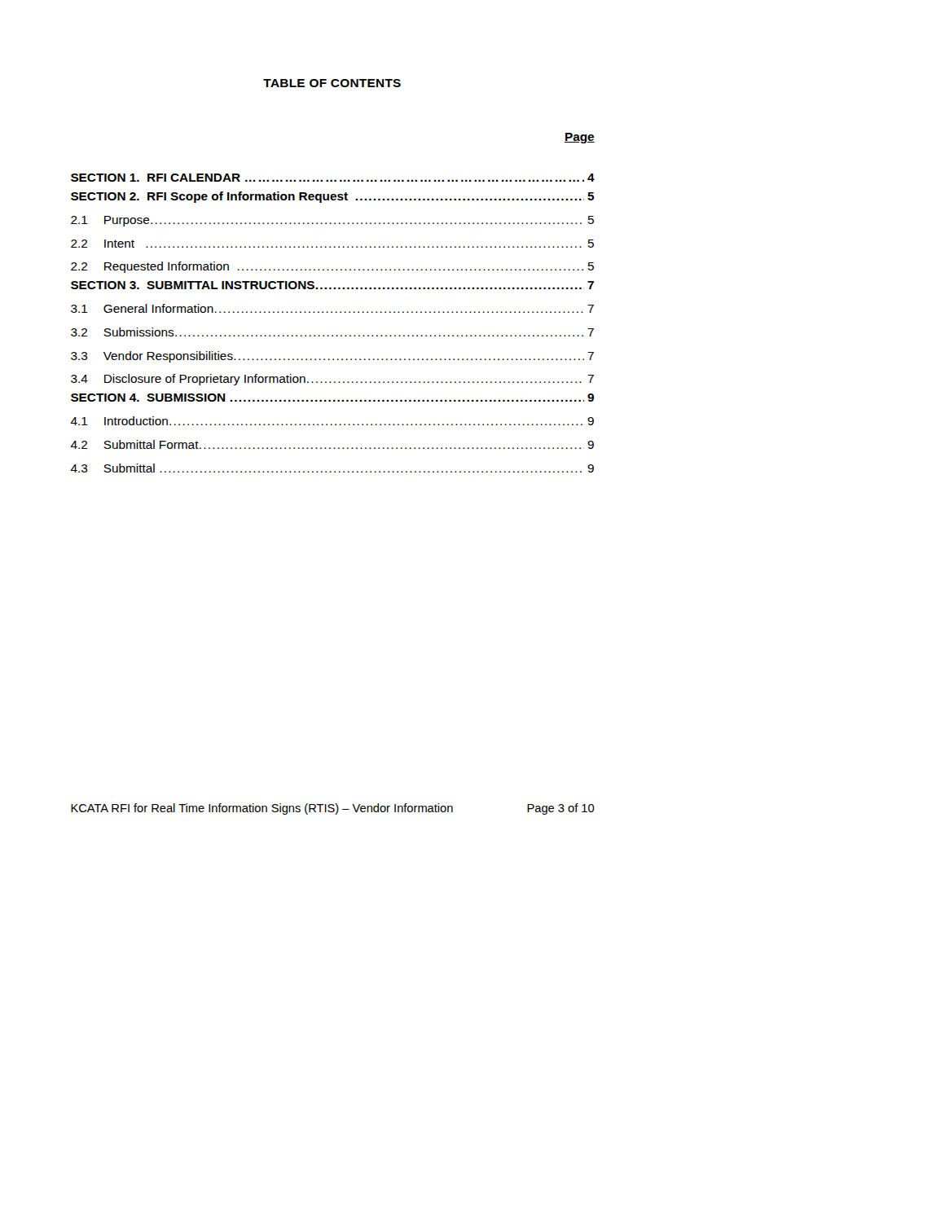TABLE OF CONTENTS
Page
SECTION 1. RFI CALENDAR …………………………………………………………………………………………………………………………………………… 4
SECTION 2. RFI Scope of Information Request ......................................................................................... 5
2.1 Purpose ................................................................................................................................................. 5
2.2 Intent ................................................................................................................................................. 5
2.2 Requested Information ................................................................................................................. 5
SECTION 3. SUBMITTAL INSTRUCTIONS ............................................................................................................. 7
3.1 General Information ................................................................................................................................. 7
3.2 Submissions ............................................................................................................................................. 7
3.3 Vendor Responsibilities ............................................................................................................................. 7
3.4 Disclosure of Proprietary Information ............................................................................................................. 7
SECTION 4. SUBMISSION ............................................................................................................................. 9
4.1 Introduction ............................................................................................................................................. 9
4.2 Submittal Format ................................................................................................................................. 9
4.3 Submittal ............................................................................................................................................. 9
KCATA RFI for Real Time Information Signs (RTIS) – Vendor Information Page 3 of 10